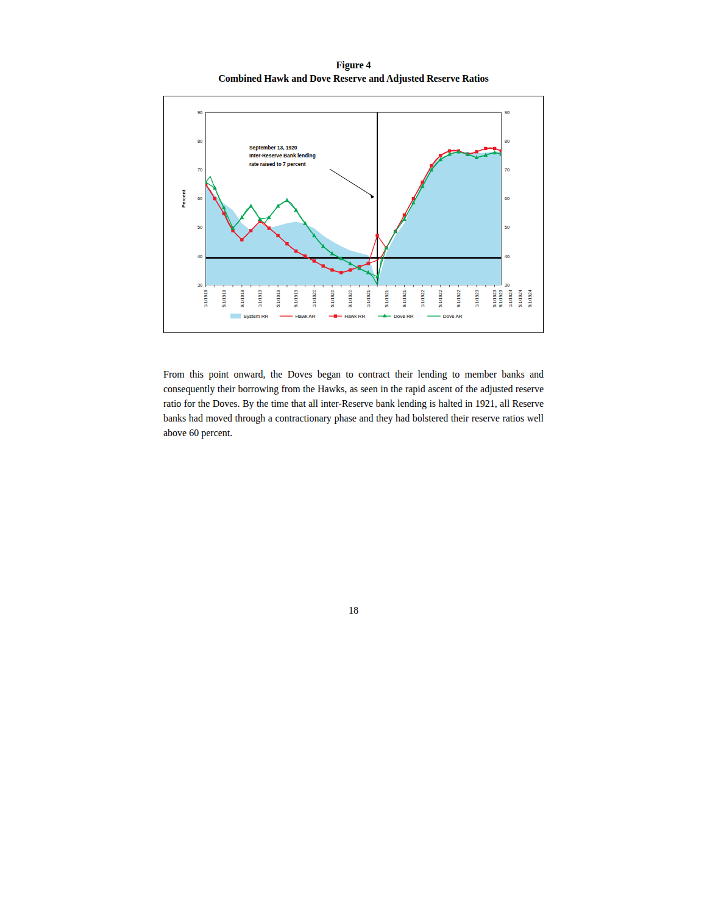Figure 4 Combined Hawk and Dove Reserve and Adjusted Reserve Ratios
90 80 70 60 50 40 30 90 80 70 60 50 40 30 Percent September 13, 1920 Inter-Reserve Bank lending rate raised to 7 percent 1/1/1918 5/1/1918 9/1/1918 1/1/1919 5/1/1919 9/1/1919 1/1/1920 5/1/1920 9/1/1920 1/1/1921 5/1/1921 9/1/1921 1/1/1922 5/1/1922 9/1/1922 1/1/1923 5/1/1923 9/1/1923 1/1/1924 5/1/1924 9/1/1924 System RR Hawk AR Hawk RR Dove RR Dove AR
From this point onward, the Doves began to contract their lending to member banks and consequently their borrowing from the Hawks, as seen in the rapid ascent of the adjusted reserve ratio for the Doves. By the time that all inter-Reserve bank lending is halted in 1921, all Reserve banks had moved through a contractionary phase and they had bolstered their reserve ratios well above 60 percent.
18